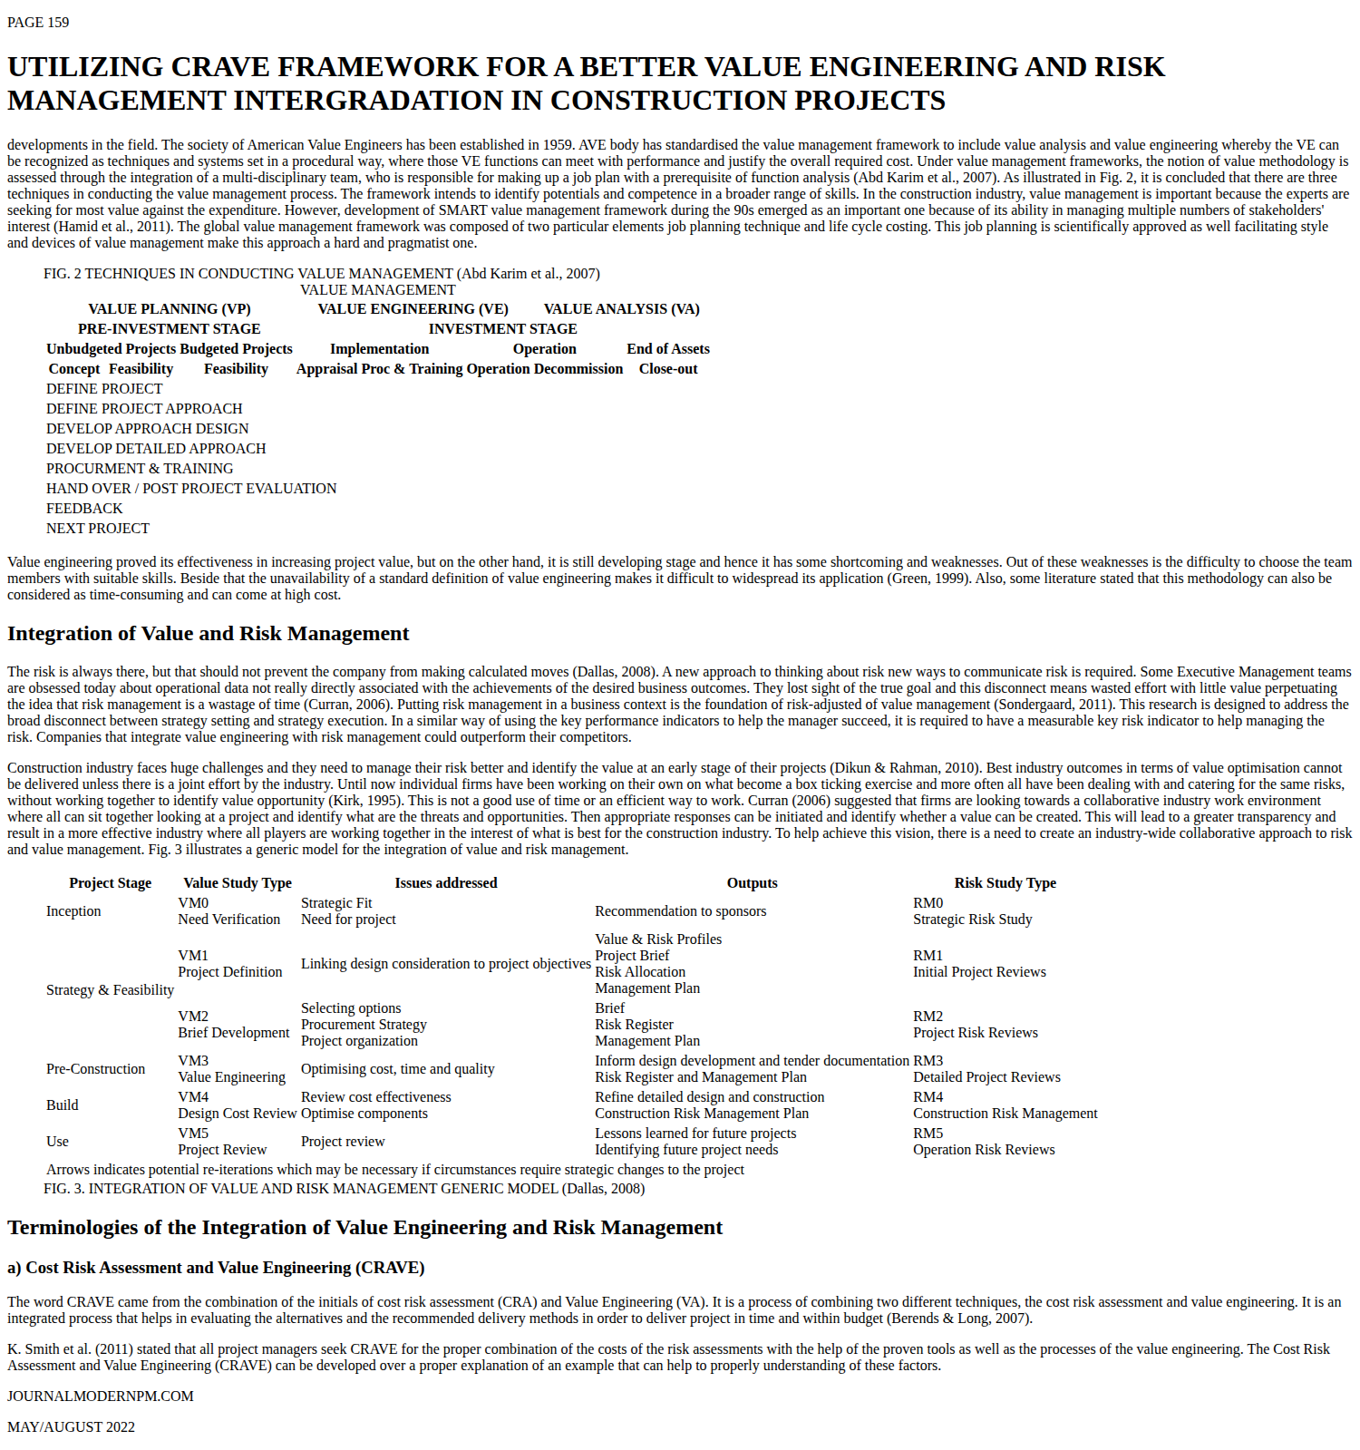PAGE 159
UTILIZING CRAVE FRAMEWORK FOR A BETTER VALUE ENGINEERING AND RISK MANAGEMENT INTERGRADATION IN CONSTRUCTION PROJECTS
developments in the field. The society of American Value Engineers has been established in 1959. AVE body has standardised the value management framework to include value analysis and value engineering whereby the VE can be recognized as techniques and systems set in a procedural way, where those VE functions can meet with performance and justify the overall required cost. Under value management frameworks, the notion of value methodology is assessed through the integration of a multi-disciplinary team, who is responsible for making up a job plan with a prerequisite of function analysis (Abd Karim et al., 2007). As illustrated in Fig. 2, it is concluded that there are three techniques in conducting the value management process. The framework intends to identify potentials and competence in a broader range of skills. In the construction industry, value management is important because the experts are seeking for most value against the expenditure. However, development of SMART value management framework during the 90s emerged as an important one because of its ability in managing multiple numbers of stakeholders' interest (Hamid et al., 2011). The global value management framework was composed of two particular elements job planning technique and life cycle costing. This job planning is scientifically approved as well facilitating style and devices of value management make this approach a hard and pragmatist one.
FIG. 2 TECHNIQUES IN CONDUCTING VALUE MANAGEMENT (Abd Karim et al., 2007)
VALUE MANAGEMENT
| VALUE PLANNING (VP) | VALUE ENGINEERING (VE) | VALUE ANALYSIS (VA) |
| --- | --- | --- |
| PRE-INVESTMENT STAGE | INVESTMENT STAGE |
| Unbudgeted Projects | Budgeted Projects | Implementation | Operation | End of Assets |
| Concept | Feasibility | Feasibility | Appraisal | Proc & Training | Operation | Decommission | Close-out |
| DEFINE PROJECT |
| DEFINE PROJECT APPROACH |
| DEVELOP APPROACH DESIGN |
| DEVELOP DETAILED APPROACH |
| PROCURMENT & TRAINING |
| HAND OVER / POST PROJECT EVALUATION |
| FEEDBACK |
| NEXT PROJECT |
Value engineering proved its effectiveness in increasing project value, but on the other hand, it is still developing stage and hence it has some shortcoming and weaknesses. Out of these weaknesses is the difficulty to choose the team members with suitable skills. Beside that the unavailability of a standard definition of value engineering makes it difficult to widespread its application (Green, 1999). Also, some literature stated that this methodology can also be considered as time-consuming and can come at high cost.
Integration of Value and Risk Management
The risk is always there, but that should not prevent the company from making calculated moves (Dallas, 2008). A new approach to thinking about risk new ways to communicate risk is required. Some Executive Management teams are obsessed today about operational data not really directly associated with the achievements of the desired business outcomes. They lost sight of the true goal and this disconnect means wasted effort with little value perpetuating the idea that risk management is a wastage of time (Curran, 2006). Putting risk management in a business context is the foundation of risk-adjusted of value management (Sondergaard, 2011). This research is designed to address the broad disconnect between strategy setting and strategy execution. In a similar way of using the key performance indicators to help the manager succeed, it is required to have a measurable key risk indicator to help managing the risk. Companies that integrate value engineering with risk management could outperform their competitors.
Construction industry faces huge challenges and they need to manage their risk better and identify the value at an early stage of their projects (Dikun & Rahman, 2010). Best industry outcomes in terms of value optimisation cannot be delivered unless there is a joint effort by the industry. Until now individual firms have been working on their own on what become a box ticking exercise and more often all have been dealing with and catering for the same risks, without working together to identify value opportunity (Kirk, 1995). This is not a good use of time or an efficient way to work. Curran (2006) suggested that firms are looking towards a collaborative industry work environment where all can sit together looking at a project and identify what are the threats and opportunities. Then appropriate responses can be initiated and identify whether a value can be created. This will lead to a greater transparency and result in a more effective industry where all players are working together in the interest of what is best for the construction industry. To help achieve this vision, there is a need to create an industry-wide collaborative approach to risk and value management. Fig. 3 illustrates a generic model for the integration of value and risk management.
| Project Stage | Value Study Type | Issues addressed | Outputs | Risk Study Type |
| --- | --- | --- | --- | --- |
| Inception | VM0 Need Verification | Strategic Fit Need for project | Recommendation to sponsors | RM0 Strategic Risk Study |
| Strategy & Feasibility | VM1 Project Definition | Linking design consideration to project objectives | Value & Risk Profiles Project Brief Risk Allocation Management Plan | RM1 Initial Project Reviews |
| VM2 Brief Development | Selecting options Procurement Strategy Project organization | Brief Risk Register Management Plan | RM2 Project Risk Reviews |
| Pre-Construction | VM3 Value Engineering | Optimising cost, time and quality | Inform design development and tender documentation Risk Register and Management Plan | RM3 Detailed Project Reviews |
| Build | VM4 Design Cost Review | Review cost effectiveness Optimise components | Refine detailed design and construction Construction Risk Management Plan | RM4 Construction Risk Management |
| Use | VM5 Project Review | Project review | Lessons learned for future projects Identifying future project needs | RM5 Operation Risk Reviews |
| Arrows indicates potential re-iterations which may be necessary if circumstances require strategic changes to the project |
FIG. 3. INTEGRATION OF VALUE AND RISK MANAGEMENT GENERIC MODEL (Dallas, 2008)
Terminologies of the Integration of Value Engineering and Risk Management
a) Cost Risk Assessment and Value Engineering (CRAVE)
The word CRAVE came from the combination of the initials of cost risk assessment (CRA) and Value Engineering (VA). It is a process of combining two different techniques, the cost risk assessment and value engineering. It is an integrated process that helps in evaluating the alternatives and the recommended delivery methods in order to deliver project in time and within budget (Berends & Long, 2007).
K. Smith et al. (2011) stated that all project managers seek CRAVE for the proper combination of the costs of the risk assessments with the help of the proven tools as well as the processes of the value engineering. The Cost Risk Assessment and Value Engineering (CRAVE) can be developed over a proper explanation of an example that can help to properly understanding of these factors.
JOURNALMODERNPM.COM
MAY/AUGUST 2022